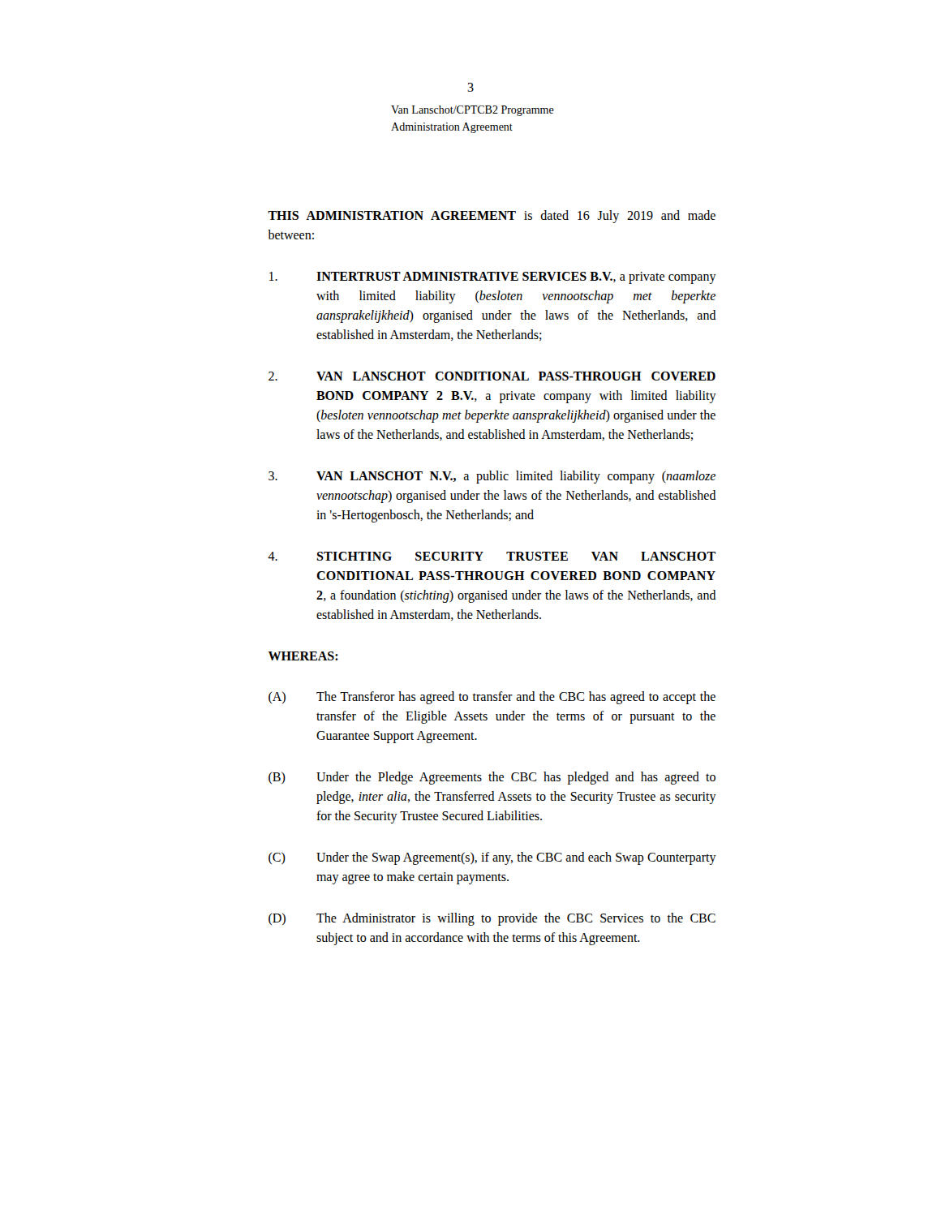3
Van Lanschot/CPTCB2 Programme
Administration Agreement
THIS ADMINISTRATION AGREEMENT is dated 16 July 2019 and made between:
1.
INTERTRUST ADMINISTRATIVE SERVICES B.V., a private company with limited liability (besloten vennootschap met beperkte aansprakelijkheid) organised under the laws of the Netherlands, and established in Amsterdam, the Netherlands;
2.
VAN LANSCHOT CONDITIONAL PASS-THROUGH COVERED BOND COMPANY 2 B.V., a private company with limited liability (besloten vennootschap met beperkte aansprakelijkheid) organised under the laws of the Netherlands, and established in Amsterdam, the Netherlands;
3.
VAN LANSCHOT N.V., a public limited liability company (naamloze vennootschap) organised under the laws of the Netherlands, and established in 's-Hertogenbosch, the Netherlands; and
4.
STICHTING SECURITY TRUSTEE VAN LANSCHOT CONDITIONAL PASS-THROUGH COVERED BOND COMPANY 2, a foundation (stichting) organised under the laws of the Netherlands, and established in Amsterdam, the Netherlands.
WHEREAS:
(A)
The Transferor has agreed to transfer and the CBC has agreed to accept the transfer of the Eligible Assets under the terms of or pursuant to the Guarantee Support Agreement.
(B)
Under the Pledge Agreements the CBC has pledged and has agreed to pledge, inter alia, the Transferred Assets to the Security Trustee as security for the Security Trustee Secured Liabilities.
(C)
Under the Swap Agreement(s), if any, the CBC and each Swap Counterparty may agree to make certain payments.
(D)
The Administrator is willing to provide the CBC Services to the CBC subject to and in accordance with the terms of this Agreement.